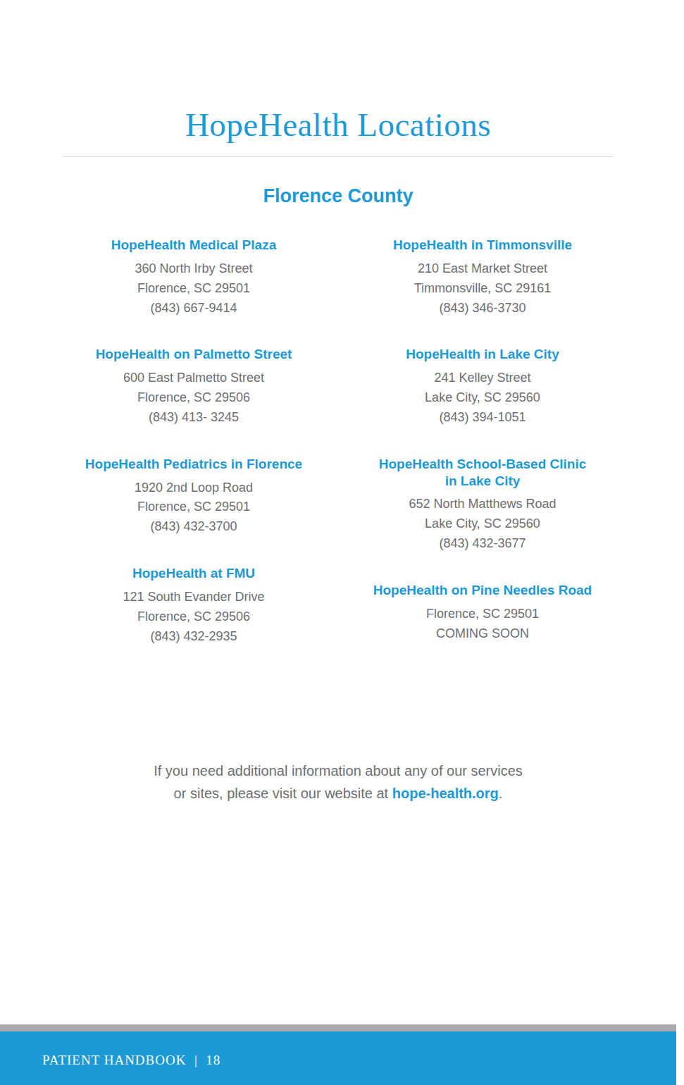HopeHealth Locations
Florence County
HopeHealth Medical Plaza
360 North Irby Street
Florence, SC 29501
(843) 667-9414
HopeHealth on Palmetto Street
600 East Palmetto Street
Florence, SC 29506
(843) 413- 3245
HopeHealth Pediatrics in Florence
1920 2nd Loop Road
Florence, SC 29501
(843) 432-3700
HopeHealth at FMU
121 South Evander Drive
Florence, SC 29506
(843) 432-2935
HopeHealth in Timmonsville
210 East Market Street
Timmonsville, SC 29161
(843) 346-3730
HopeHealth in Lake City
241 Kelley Street
Lake City, SC 29560
(843) 394-1051
HopeHealth School-Based Clinic
in Lake City
652 North Matthews Road
Lake City, SC 29560
(843) 432-3677
HopeHealth on Pine Needles Road
Florence, SC 29501
COMING SOON
If you need additional information about any of our services
or sites, please visit our website at hope-health.org.
PATIENT HANDBOOK | 18